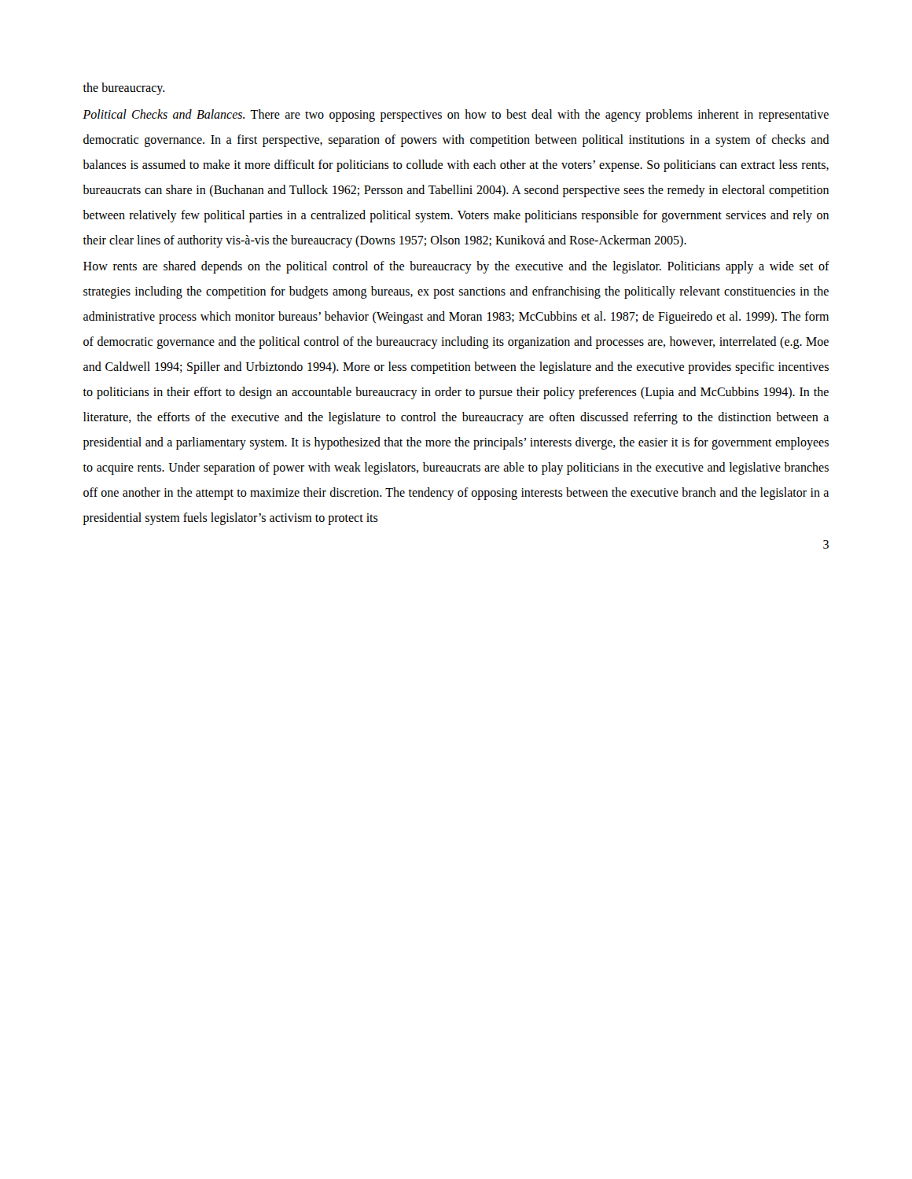the bureaucracy.
Political Checks and Balances. There are two opposing perspectives on how to best deal with the agency problems inherent in representative democratic governance. In a first perspective, separation of powers with competition between political institutions in a system of checks and balances is assumed to make it more difficult for politicians to collude with each other at the voters’ expense. So politicians can extract less rents, bureaucrats can share in (Buchanan and Tullock 1962; Persson and Tabellini 2004). A second perspective sees the remedy in electoral competition between relatively few political parties in a centralized political system. Voters make politicians responsible for government services and rely on their clear lines of authority vis-à-vis the bureaucracy (Downs 1957; Olson 1982; Kuniková and Rose-Ackerman 2005).
How rents are shared depends on the political control of the bureaucracy by the executive and the legislator. Politicians apply a wide set of strategies including the competition for budgets among bureaus, ex post sanctions and enfranchising the politically relevant constituencies in the administrative process which monitor bureaus’ behavior (Weingast and Moran 1983; McCubbins et al. 1987; de Figueiredo et al. 1999). The form of democratic governance and the political control of the bureaucracy including its organization and processes are, however, interrelated (e.g. Moe and Caldwell 1994; Spiller and Urbiztondo 1994). More or less competition between the legislature and the executive provides specific incentives to politicians in their effort to design an accountable bureaucracy in order to pursue their policy preferences (Lupia and McCubbins 1994). In the literature, the efforts of the executive and the legislature to control the bureaucracy are often discussed referring to the distinction between a presidential and a parliamentary system. It is hypothesized that the more the principals’ interests diverge, the easier it is for government employees to acquire rents. Under separation of power with weak legislators, bureaucrats are able to play politicians in the executive and legislative branches off one another in the attempt to maximize their discretion. The tendency of opposing interests between the executive branch and the legislator in a presidential system fuels legislator’s activism to protect its
3